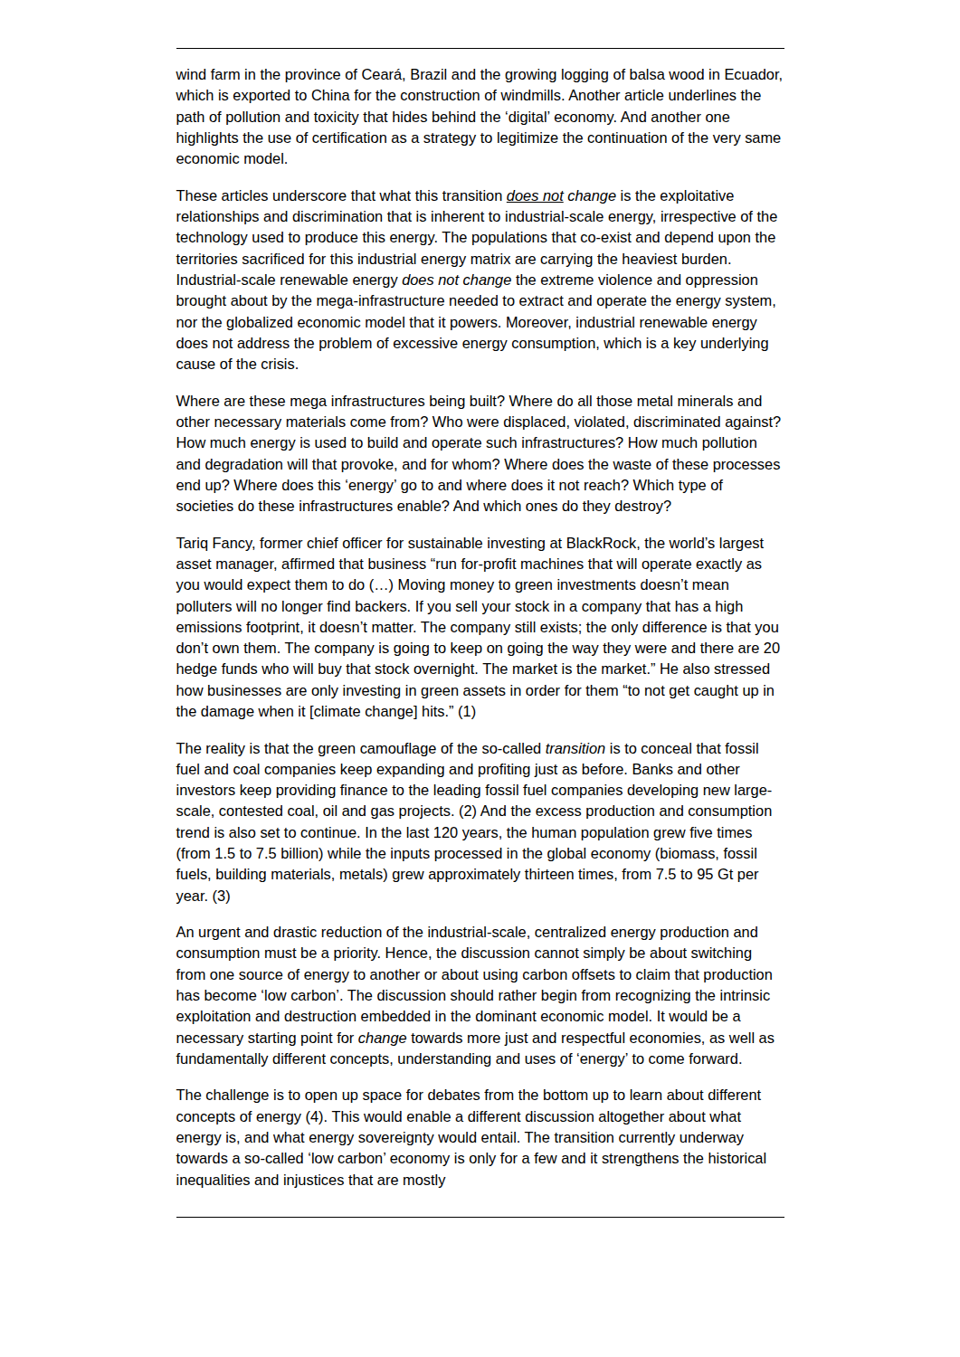wind farm in the province of Ceará, Brazil and the growing logging of balsa wood in Ecuador, which is exported to China for the construction of windmills. Another article underlines the path of pollution and toxicity that hides behind the ‘digital’ economy. And another one highlights the use of certification as a strategy to legitimize the continuation of the very same economic model.
These articles underscore that what this transition does not change is the exploitative relationships and discrimination that is inherent to industrial-scale energy, irrespective of the technology used to produce this energy. The populations that co-exist and depend upon the territories sacrificed for this industrial energy matrix are carrying the heaviest burden. Industrial-scale renewable energy does not change the extreme violence and oppression brought about by the mega-infrastructure needed to extract and operate the energy system, nor the globalized economic model that it powers. Moreover, industrial renewable energy does not address the problem of excessive energy consumption, which is a key underlying cause of the crisis.
Where are these mega infrastructures being built? Where do all those metal minerals and other necessary materials come from? Who were displaced, violated, discriminated against? How much energy is used to build and operate such infrastructures? How much pollution and degradation will that provoke, and for whom? Where does the waste of these processes end up? Where does this ‘energy’ go to and where does it not reach? Which type of societies do these infrastructures enable? And which ones do they destroy?
Tariq Fancy, former chief officer for sustainable investing at BlackRock, the world’s largest asset manager, affirmed that business “run for-profit machines that will operate exactly as you would expect them to do (…) Moving money to green investments doesn’t mean polluters will no longer find backers. If you sell your stock in a company that has a high emissions footprint, it doesn’t matter. The company still exists; the only difference is that you don’t own them. The company is going to keep on going the way they were and there are 20 hedge funds who will buy that stock overnight. The market is the market.” He also stressed how businesses are only investing in green assets in order for them “to not get caught up in the damage when it [climate change] hits.” (1)
The reality is that the green camouflage of the so-called transition is to conceal that fossil fuel and coal companies keep expanding and profiting just as before. Banks and other investors keep providing finance to the leading fossil fuel companies developing new large-scale, contested coal, oil and gas projects. (2) And the excess production and consumption trend is also set to continue. In the last 120 years, the human population grew five times (from 1.5 to 7.5 billion) while the inputs processed in the global economy (biomass, fossil fuels, building materials, metals) grew approximately thirteen times, from 7.5 to 95 Gt per year. (3)
An urgent and drastic reduction of the industrial-scale, centralized energy production and consumption must be a priority. Hence, the discussion cannot simply be about switching from one source of energy to another or about using carbon offsets to claim that production has become ‘low carbon’. The discussion should rather begin from recognizing the intrinsic exploitation and destruction embedded in the dominant economic model. It would be a necessary starting point for change towards more just and respectful economies, as well as fundamentally different concepts, understanding and uses of ‘energy’ to come forward.
The challenge is to open up space for debates from the bottom up to learn about different concepts of energy (4). This would enable a different discussion altogether about what energy is, and what energy sovereignty would entail. The transition currently underway towards a so-called ‘low carbon’ economy is only for a few and it strengthens the historical inequalities and injustices that are mostly